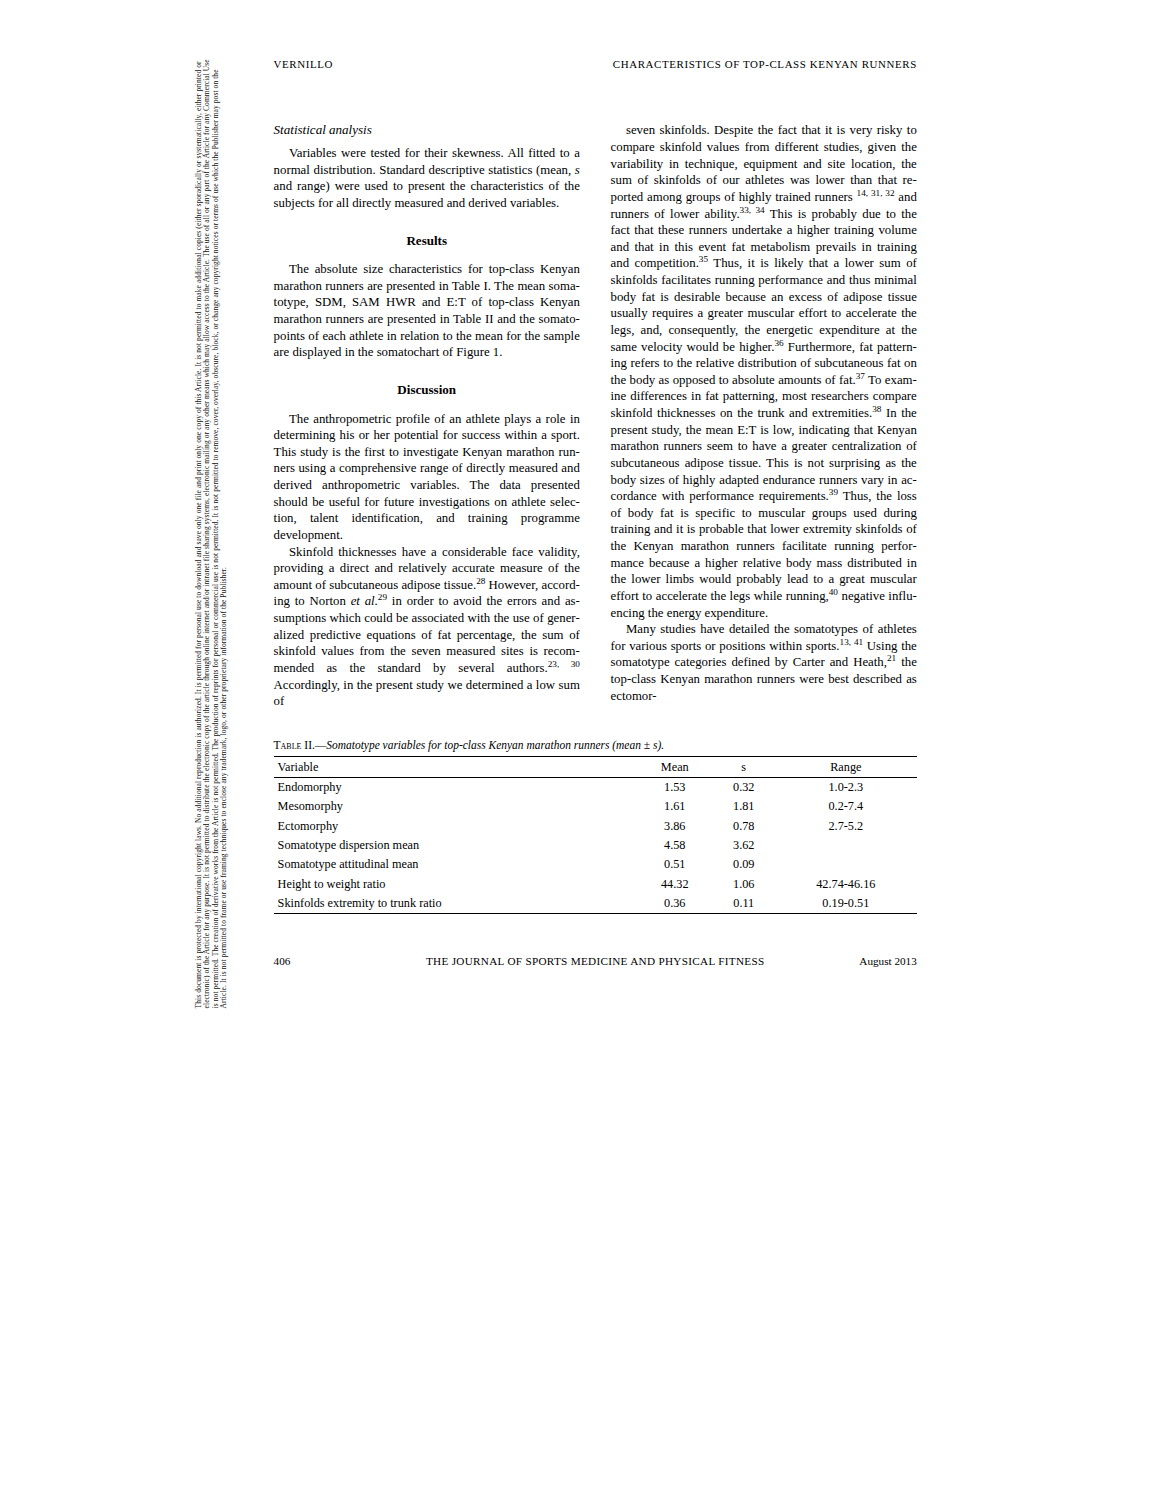This document is protected by international copyright laws. No additional reproduction is authorized. It is permitted for personal use to download and save only one file and print only one copy of this Article. It is not permitted to make additional copies (either sporadically or systematically, either printed or electronic) of the Article for any purpose. It is not permitted to distribute the electronic copy of the article through online internet and/or intranet file sharing systems, electronic mailing or any other means which may allow access to the Article. The use of all or any part of the Article for any Commercial Use is not permitted. The creation of derivative works from the Article is not permitted. The production of reprints for personal or commercial use is not permitted. It is not permitted to remove, cover, overlay, obscure, block, or change any copyright notices or terms of use which the Publisher may post on the Article. It is not permitted to frame or use framing techniques to enclose any trademark, logo, or other proprietary information of the Publisher.
Vernillo
Characteristics of top-class Kenyan runners
Statistical analysis
Variables were tested for their skewness. All fitted to a normal distribution. Standard descriptive statistics (mean, s and range) were used to present the characteristics of the subjects for all directly measured and derived variables.
Results
The absolute size characteristics for top-class Kenyan marathon runners are presented in Table I. The mean somatotype, SDM, SAM HWR and E:T of top-class Kenyan marathon runners are presented in Table II and the somatopoints of each athlete in relation to the mean for the sample are displayed in the somatochart of Figure 1.
Discussion
The anthropometric profile of an athlete plays a role in determining his or her potential for success within a sport. This study is the first to investigate Kenyan marathon runners using a comprehensive range of directly measured and derived anthropometric variables. The data presented should be useful for future investigations on athlete selection, talent identification, and training programme development.
Skinfold thicknesses have a considerable face validity, providing a direct and relatively accurate measure of the amount of subcutaneous adipose tissue.28 However, according to Norton et al.29 in order to avoid the errors and assumptions which could be associated with the use of generalized predictive equations of fat percentage, the sum of skinfold values from the seven measured sites is recommended as the standard by several authors.23, 30 Accordingly, in the present study we determined a low sum of
seven skinfolds. Despite the fact that it is very risky to compare skinfold values from different studies, given the variability in technique, equipment and site location, the sum of skinfolds of our athletes was lower than that reported among groups of highly trained runners 14, 31, 32 and runners of lower ability.33, 34 This is probably due to the fact that these runners undertake a higher training volume and that in this event fat metabolism prevails in training and competition.35 Thus, it is likely that a lower sum of skinfolds facilitates running performance and thus minimal body fat is desirable because an excess of adipose tissue usually requires a greater muscular effort to accelerate the legs, and, consequently, the energetic expenditure at the same velocity would be higher.36 Furthermore, fat patterning refers to the relative distribution of subcutaneous fat on the body as opposed to absolute amounts of fat.37 To examine differences in fat patterning, most researchers compare skinfold thicknesses on the trunk and extremities.38 In the present study, the mean E:T is low, indicating that Kenyan marathon runners seem to have a greater centralization of subcutaneous adipose tissue. This is not surprising as the body sizes of highly adapted endurance runners vary in accordance with performance requirements.39 Thus, the loss of body fat is specific to muscular groups used during training and it is probable that lower extremity skinfolds of the Kenyan marathon runners facilitate running performance because a higher relative body mass distributed in the lower limbs would probably lead to a great muscular effort to accelerate the legs while running,40 negative influencing the energy expenditure.
Many studies have detailed the somatotypes of athletes for various sports or positions within sports.13, 41 Using the somatotype categories defined by Carter and Heath,21 the top-class Kenyan marathon runners were best described as ectomor-
Table II.—Somatotype variables for top-class Kenyan marathon runners (mean ± s).
| Variable | Mean | s | Range |
| --- | --- | --- | --- |
| Endomorphy | 1.53 | 0.32 | 1.0-2.3 |
| Mesomorphy | 1.61 | 1.81 | 0.2-7.4 |
| Ectomorphy | 3.86 | 0.78 | 2.7-5.2 |
| Somatotype dispersion mean | 4.58 | 3.62 | |
| Somatotype attitudinal mean | 0.51 | 0.09 | |
| Height to weight ratio | 44.32 | 1.06 | 42.74-46.16 |
| Skinfolds extremity to trunk ratio | 0.36 | 0.11 | 0.19-0.51 |
406
THE JOURNAL OF SPORTS MEDICINE AND PHYSICAL FITNESS
August 2013